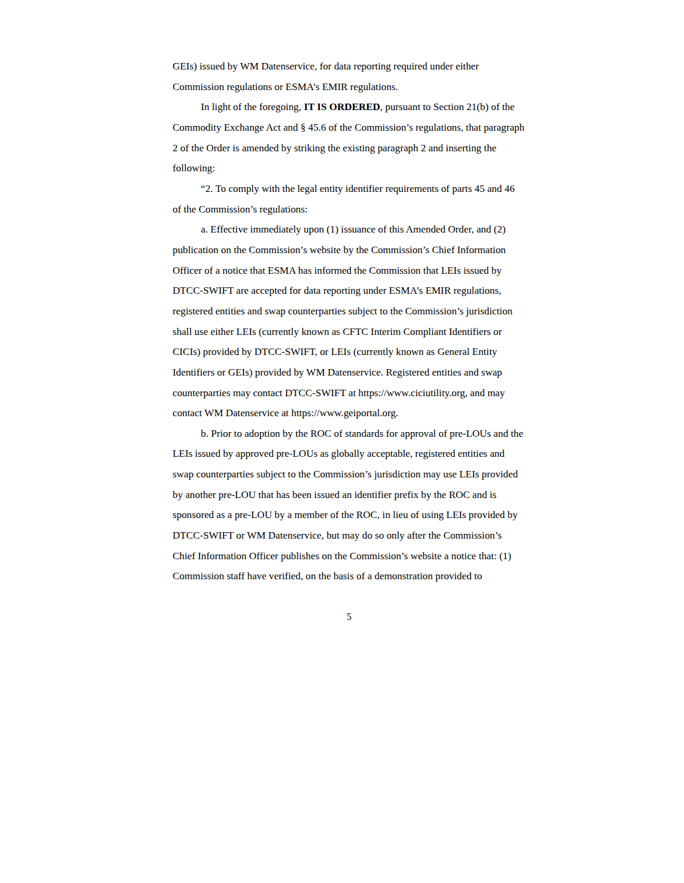GEIs) issued by WM Datenservice, for data reporting required under either Commission regulations or ESMA’s EMIR regulations.
In light of the foregoing, IT IS ORDERED, pursuant to Section 21(b) of the Commodity Exchange Act and § 45.6 of the Commission’s regulations, that paragraph 2 of the Order is amended by striking the existing paragraph 2 and inserting the following:
“2. To comply with the legal entity identifier requirements of parts 45 and 46 of the Commission’s regulations:
a. Effective immediately upon (1) issuance of this Amended Order, and (2) publication on the Commission’s website by the Commission’s Chief Information Officer of a notice that ESMA has informed the Commission that LEIs issued by DTCC-SWIFT are accepted for data reporting under ESMA’s EMIR regulations, registered entities and swap counterparties subject to the Commission’s jurisdiction shall use either LEIs (currently known as CFTC Interim Compliant Identifiers or CICIs) provided by DTCC-SWIFT, or LEIs (currently known as General Entity Identifiers or GEIs) provided by WM Datenservice. Registered entities and swap counterparties may contact DTCC-SWIFT at https://www.ciciutility.org, and may contact WM Datenservice at https://www.geiportal.org.
b. Prior to adoption by the ROC of standards for approval of pre-LOUs and the LEIs issued by approved pre-LOUs as globally acceptable, registered entities and swap counterparties subject to the Commission’s jurisdiction may use LEIs provided by another pre-LOU that has been issued an identifier prefix by the ROC and is sponsored as a pre-LOU by a member of the ROC, in lieu of using LEIs provided by DTCC-SWIFT or WM Datenservice, but may do so only after the Commission’s Chief Information Officer publishes on the Commission’s website a notice that: (1) Commission staff have verified, on the basis of a demonstration provided to
5